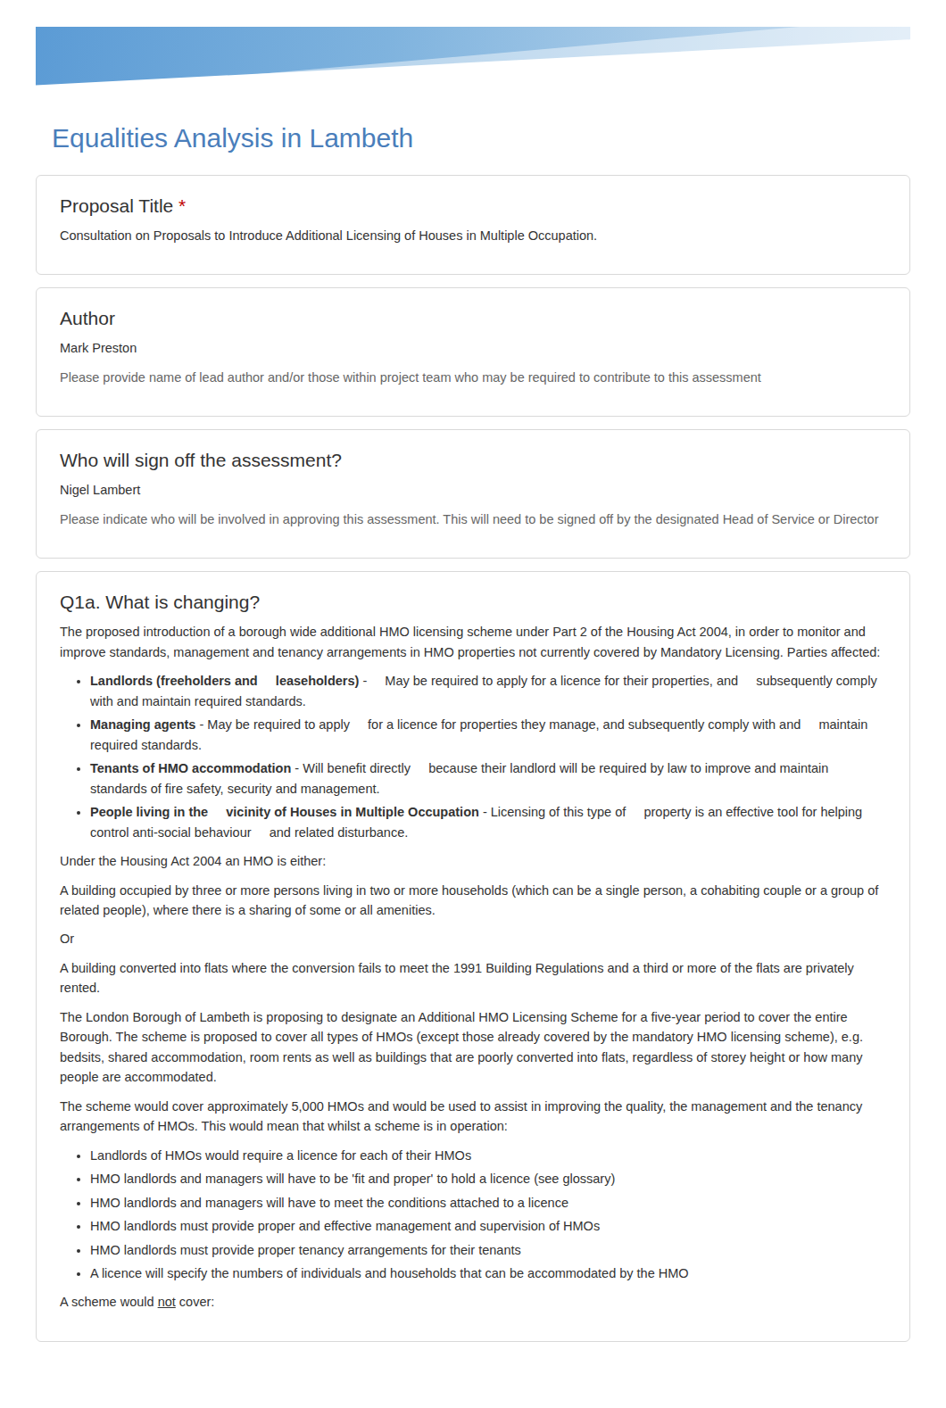Equalities Analysis in Lambeth
Proposal Title *
Consultation on Proposals to Introduce Additional Licensing of Houses in Multiple Occupation.
Author
Mark Preston
Please provide name of lead author and/or those within project team who may be required to contribute to this assessment
Who will sign off the assessment?
Nigel Lambert
Please indicate who will be involved in approving this assessment. This will need to be signed off by the designated Head of Service or Director
Q1a. What is changing?
The proposed introduction of a borough wide additional HMO licensing scheme under Part 2 of the Housing Act 2004, in order to monitor and improve standards, management and tenancy arrangements in HMO properties not currently covered by Mandatory Licensing. Parties affected:
Landlords (freeholders and leaseholders) - May be required to apply for a licence for their properties, and subsequently comply with and maintain required standards.
Managing agents - May be required to apply for a licence for properties they manage, and subsequently comply with and maintain required standards.
Tenants of HMO accommodation - Will benefit directly because their landlord will be required by law to improve and maintain standards of fire safety, security and management.
People living in the vicinity of Houses in Multiple Occupation - Licensing of this type of property is an effective tool for helping control anti-social behaviour and related disturbance.
Under the Housing Act 2004 an HMO is either:
A building occupied by three or more persons living in two or more households (which can be a single person, a cohabiting couple or a group of related people), where there is a sharing of some or all amenities.
Or
A building converted into flats where the conversion fails to meet the 1991 Building Regulations and a third or more of the flats are privately rented.
The London Borough of Lambeth is proposing to designate an Additional HMO Licensing Scheme for a five-year period to cover the entire Borough. The scheme is proposed to cover all types of HMOs (except those already covered by the mandatory HMO licensing scheme), e.g. bedsits, shared accommodation, room rents as well as buildings that are poorly converted into flats, regardless of storey height or how many people are accommodated.
The scheme would cover approximately 5,000 HMOs and would be used to assist in improving the quality, the management and the tenancy arrangements of HMOs. This would mean that whilst a scheme is in operation:
Landlords of HMOs would require a licence for each of their HMOs
HMO landlords and managers will have to be 'fit and proper' to hold a licence (see glossary)
HMO landlords and managers will have to meet the conditions attached to a licence
HMO landlords must provide proper and effective management and supervision of HMOs
HMO landlords must provide proper tenancy arrangements for their tenants
A licence will specify the numbers of individuals and households that can be accommodated by the HMO
A scheme would not cover: